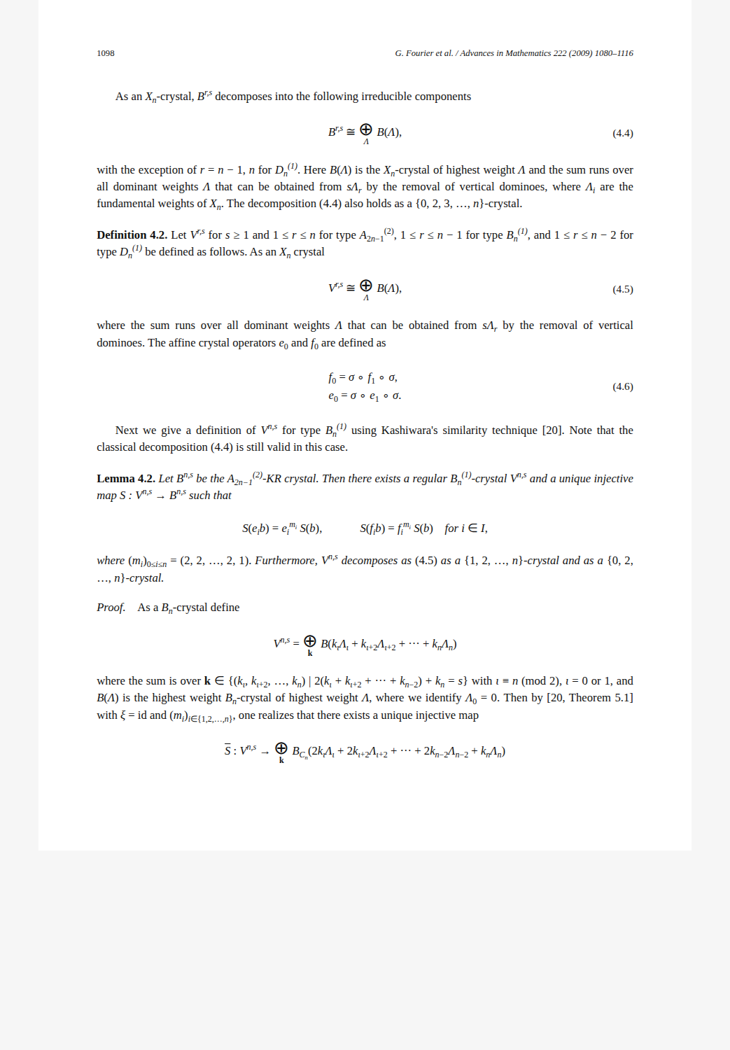1098 G. Fourier et al. / Advances in Mathematics 222 (2009) 1080–1116
As an Xn-crystal, Br,s decomposes into the following irreducible components
Br,s ≅ ⊕Λ B(Λ), (4.4)
with the exception of r = n − 1, n for Dn(1). Here B(Λ) is the Xn-crystal of highest weight Λ and the sum runs over all dominant weights Λ that can be obtained from sΛr by the removal of vertical dominoes, where Λi are the fundamental weights of Xn. The decomposition (4.4) also holds as a {0, 2, 3, …, n}-crystal.
Definition 4.2. Let Vr,s for s ≥ 1 and 1 ≤ r ≤ n for type A2n−1(2), 1 ≤ r ≤ n − 1 for type Bn(1), and 1 ≤ r ≤ n − 2 for type Dn(1) be defined as follows. As an Xn crystal
Vr,s ≅ ⊕Λ B(Λ), (4.5)
where the sum runs over all dominant weights Λ that can be obtained from sΛr by the removal of vertical dominoes. The affine crystal operators e0 and f0 are defined as
f0 = σ ∘ f1 ∘ σ,
e0 = σ ∘ e1 ∘ σ.
(4.6)
Next we give a definition of Vn,s for type Bn(1) using Kashiwara's similarity technique [20]. Note that the classical decomposition (4.4) is still valid in this case.
Lemma 4.2. Let Bn,s be the A2n−1(2)-KR crystal. Then there exists a regular Bn(1)-crystal Vn,s and a unique injective map S : Vn,s → Bn,s such that
S(eib) = eimi S(b),    S(fib) = fimi S(b) for i ∈ I,
where (mi)0≤i≤n = (2, 2, …, 2, 1). Furthermore, Vn,s decomposes as (4.5) as a {1, 2, …, n}-crystal and as a {0, 2, …, n}-crystal.
Proof. As a Bn-crystal define
Vn,s = ⊕k B(kιΛι + kι+2Λι+2 + ··· + knΛn)
where the sum is over k ∈ {(kι, kι+2, …, kn) | 2(kι + kι+2 + ··· + kn−2) + kn = s} with ι ≡ n (mod 2), ι = 0 or 1, and B(Λ) is the highest weight Bn-crystal of highest weight Λ, where we identify Λ0 = 0. Then by [20, Theorem 5.1] with ξ = id and (mi)i∈{1,2,…,n}, one realizes that there exists a unique injective map
S : Vn,s → ⊕k BCn(2kιΛι + 2kι+2Λι+2 + ··· + 2kn−2Λn−2 + knΛn)